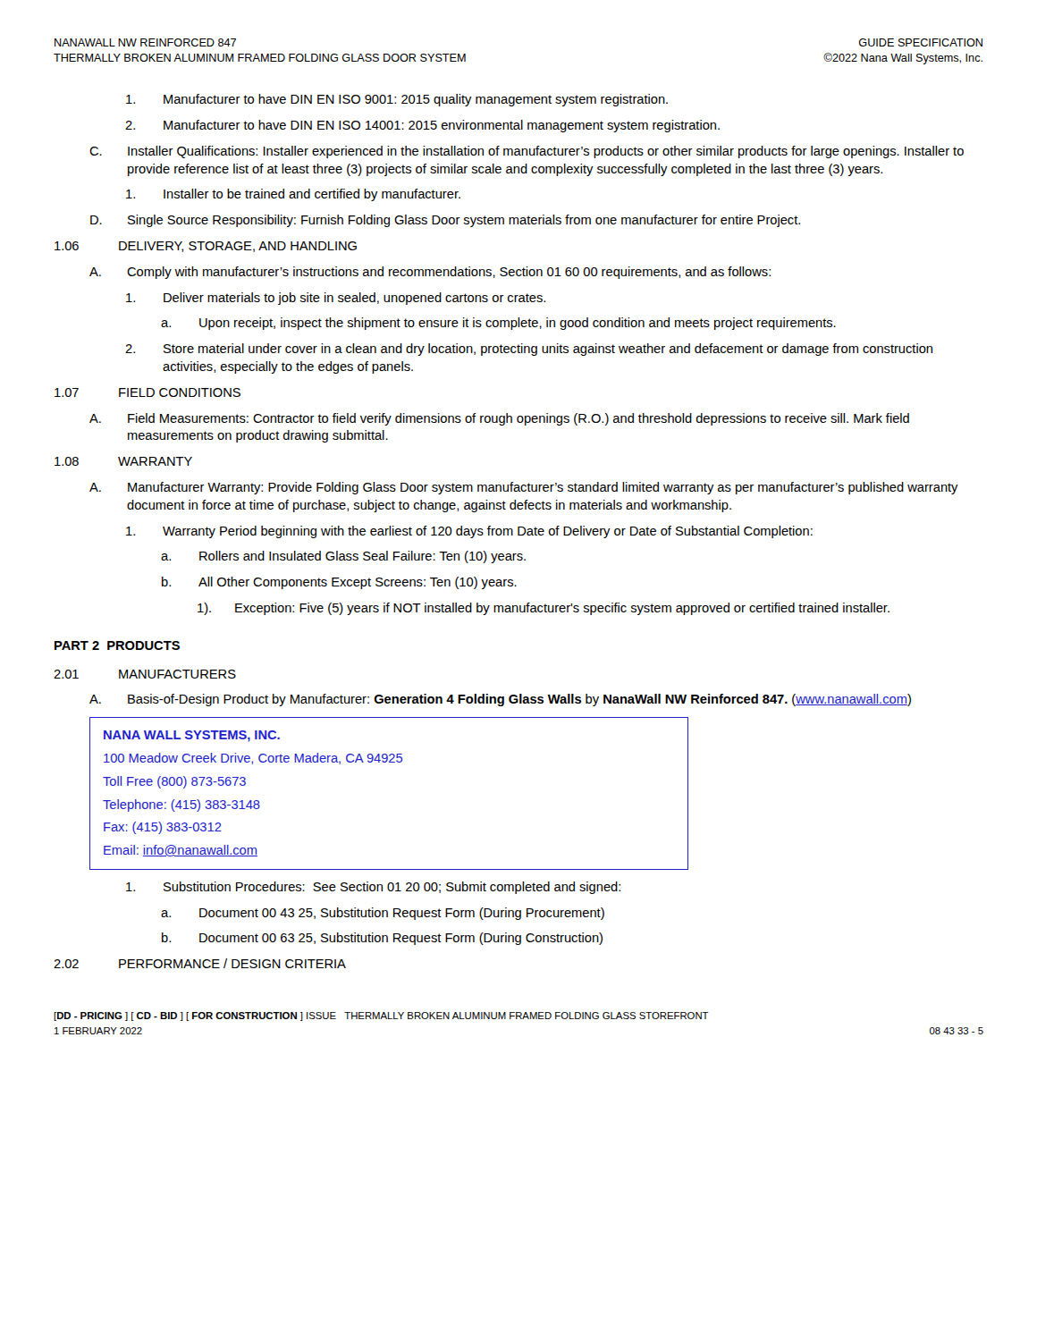| NANAWALL NW REINFORCED 847 | GUIDE SPECIFICATION |
| THERMALLY BROKEN ALUMINUM FRAMED FOLDING GLASS DOOR SYSTEM | ©2022 Nana Wall Systems, Inc. |
1.
Manufacturer to have DIN EN ISO 9001: 2015 quality management system registration.
2.
Manufacturer to have DIN EN ISO 14001: 2015 environmental management system registration.
C.
Installer Qualifications: Installer experienced in the installation of manufacturer’s products or other similar products for large openings. Installer to provide reference list of at least three (3) projects of similar scale and complexity successfully completed in the last three (3) years.
1.
Installer to be trained and certified by manufacturer.
D.
Single Source Responsibility: Furnish Folding Glass Door system materials from one manufacturer for entire Project.
1.06
DELIVERY, STORAGE, AND HANDLING
A.
Comply with manufacturer’s instructions and recommendations, Section 01 60 00 requirements, and as follows:
1.
Deliver materials to job site in sealed, unopened cartons or crates.
a.
Upon receipt, inspect the shipment to ensure it is complete, in good condition and meets project requirements.
2.
Store material under cover in a clean and dry location, protecting units against weather and defacement or damage from construction activities, especially to the edges of panels.
1.07
FIELD CONDITIONS
A.
Field Measurements: Contractor to field verify dimensions of rough openings (R.O.) and threshold depressions to receive sill. Mark field measurements on product drawing submittal.
1.08
WARRANTY
A.
Manufacturer Warranty: Provide Folding Glass Door system manufacturer’s standard limited warranty as per manufacturer’s published warranty document in force at time of purchase, subject to change, against defects in materials and workmanship.
1.
Warranty Period beginning with the earliest of 120 days from Date of Delivery or Date of Substantial Completion:
a.
Rollers and Insulated Glass Seal Failure: Ten (10) years.
b.
All Other Components Except Screens: Ten (10) years.
1).
Exception: Five (5) years if NOT installed by manufacturer's specific system approved or certified trained installer.
PART 2 PRODUCTS
2.01
MANUFACTURERS
A.
Basis-of-Design Product by Manufacturer: Generation 4 Folding Glass Walls by NanaWall NW Reinforced 847. (www.nanawall.com)
NANA WALL SYSTEMS, INC.
100 Meadow Creek Drive, Corte Madera, CA 94925
Toll Free (800) 873-5673
Telephone: (415) 383-3148
Fax: (415) 383-0312
Email: info@nanawall.com
1.
Substitution Procedures: See Section 01 20 00; Submit completed and signed:
a.
Document 00 43 25, Substitution Request Form (During Procurement)
b.
Document 00 63 25, Substitution Request Form (During Construction)
2.02
PERFORMANCE / DESIGN CRITERIA
[DD - PRICING ] [ CD - BID ] [ FOR CONSTRUCTION ] ISSUE THERMALLY BROKEN ALUMINUM FRAMED FOLDING GLASS STOREFRONT
| 1 FEBRUARY 2022 | 08 43 33 - 5 |